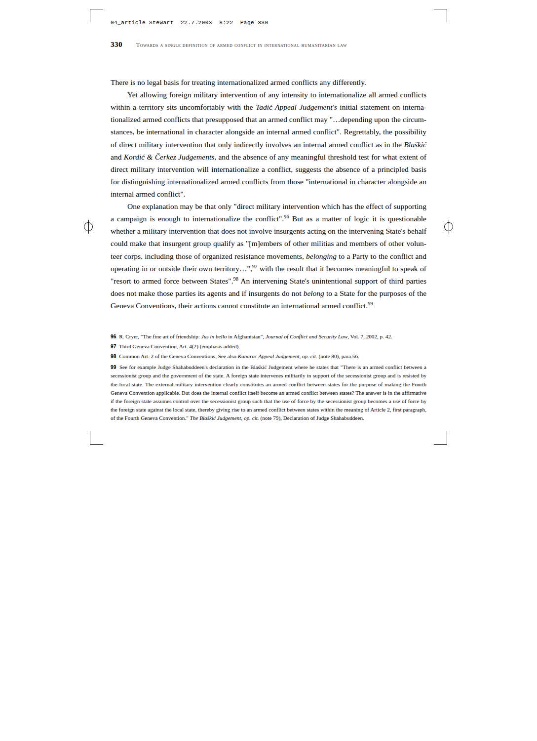04_article Stewart 22.7.2003 8:22 Page 330
330 Towards a single definition of armed conflict in international humanitarian law
There is no legal basis for treating internationalized armed conflicts any differently.
Yet allowing foreign military intervention of any intensity to internationalize all armed conflicts within a territory sits uncomfortably with the Tadić Appeal Judgement's initial statement on internationalized armed conflicts that presupposed that an armed conflict may "…depending upon the circumstances, be international in character alongside an internal armed conflict". Regrettably, the possibility of direct military intervention that only indirectly involves an internal armed conflict as in the Blaškić and Kordić & Čerkez Judgements, and the absence of any meaningful threshold test for what extent of direct military intervention will internationalize a conflict, suggests the absence of a principled basis for distinguishing internationalized armed conflicts from those "international in character alongside an internal armed conflict".
One explanation may be that only "direct military intervention which has the effect of supporting a campaign is enough to internationalize the conflict".96 But as a matter of logic it is questionable whether a military intervention that does not involve insurgents acting on the intervening State's behalf could make that insurgent group qualify as "[m]embers of other militias and members of other volunteer corps, including those of organized resistance movements, belonging to a Party to the conflict and operating in or outside their own territory…",97 with the result that it becomes meaningful to speak of "resort to armed force between States".98 An intervening State's unintentional support of third parties does not make those parties its agents and if insurgents do not belong to a State for the purposes of the Geneva Conventions, their actions cannot constitute an international armed conflict.99
96 R. Cryer, "The fine art of friendship: Jus in bello in Afghanistan", Journal of Conflict and Security Law, Vol. 7, 2002, p. 42.
97 Third Geneva Convention, Art. 4(2) (emphasis added).
98 Common Art. 2 of the Geneva Conventions; See also Kunarac Appeal Judgement, op. cit. (note 80), para.56.
99 See for example Judge Shahabuddeen's declaration in the Blaśkić Judgement where he states that "There is an armed conflict between a secessionist group and the government of the state. A foreign state intervenes militarily in support of the secessionist group and is resisted by the local state. The external military intervention clearly constitutes an armed conflict between states for the purpose of making the Fourth Geneva Convention applicable. But does the internal conflict itself become an armed conflict between states? The answer is in the affirmative if the foreign state assumes control over the secessionist group such that the use of force by the secessionist group becomes a use of force by the foreign state against the local state, thereby giving rise to an armed conflict between states within the meaning of Article 2, first paragraph, of the Fourth Geneva Convention." The Blaškić Judgement, op. cit. (note 79), Declaration of Judge Shahabuddeen.